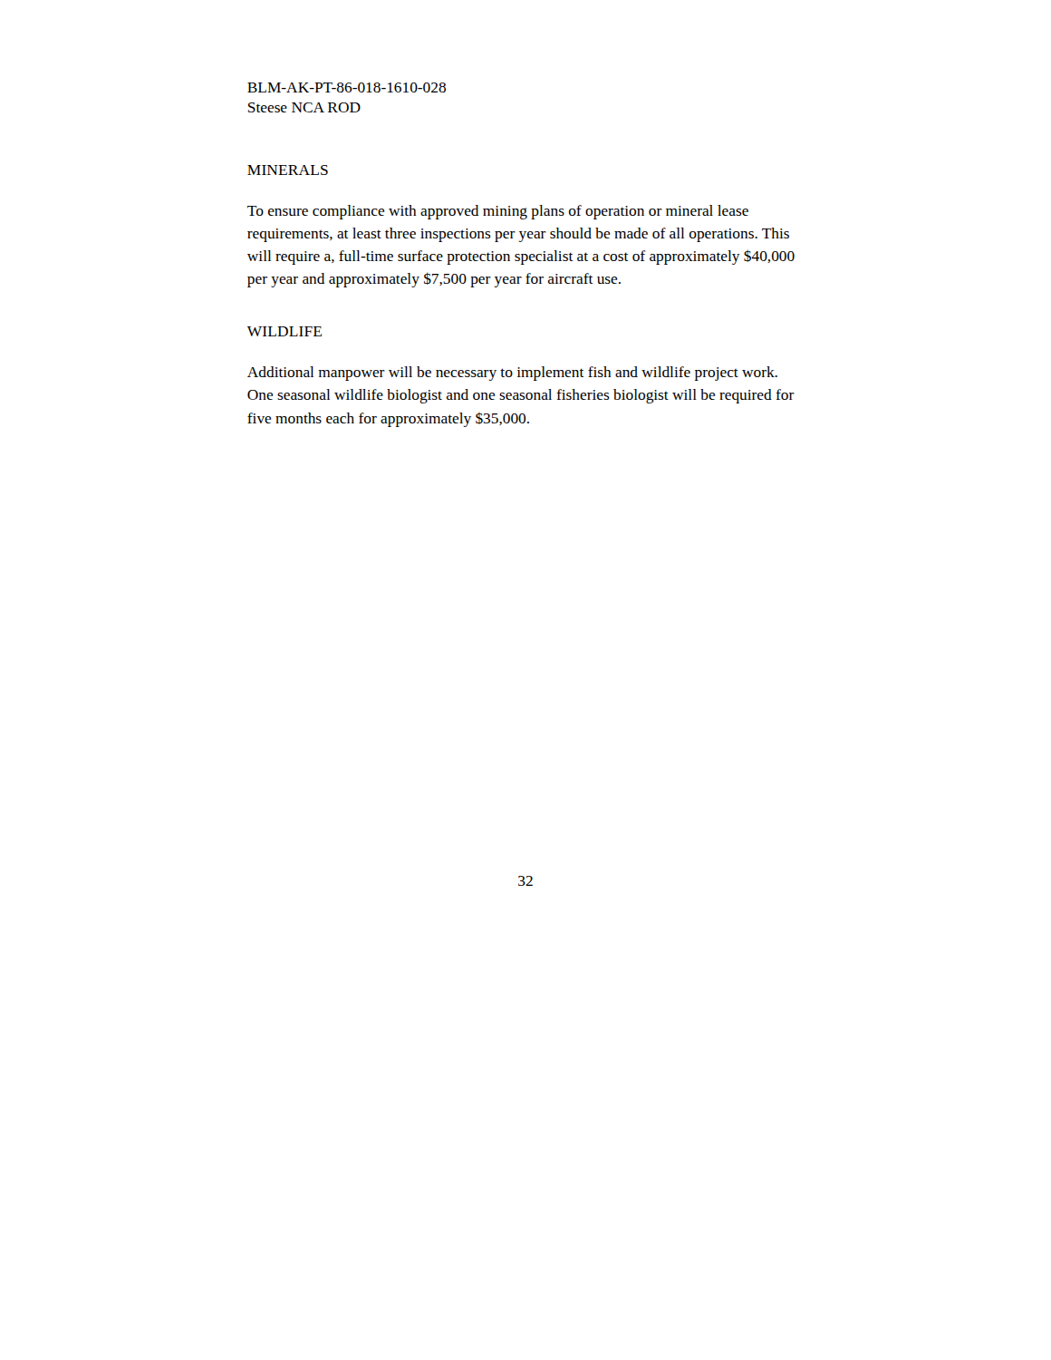BLM-AK-PT-86-018-1610-028
Steese NCA ROD
MINERALS
To ensure compliance with approved mining plans of operation or mineral lease requirements, at least three inspections per year should be made of all operations. This will require a, full-time surface protection specialist at a cost of approximately $40,000 per year and approximately $7,500 per year for aircraft use.
WILDLIFE
Additional manpower will be necessary to implement fish and wildlife project work. One seasonal wildlife biologist and one seasonal fisheries biologist will be required for five months each for approximately $35,000.
32